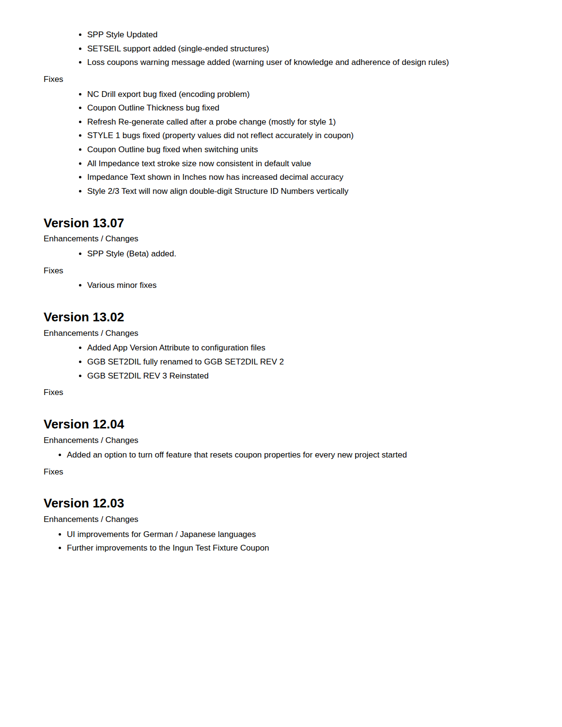SPP Style Updated
SETSEIL support added (single-ended structures)
Loss coupons warning message added (warning user of knowledge and adherence of design rules)
Fixes
NC Drill export bug fixed (encoding problem)
Coupon Outline Thickness bug fixed
Refresh Re-generate called after a probe change (mostly for style 1)
STYLE 1 bugs fixed (property values did not reflect accurately in coupon)
Coupon Outline bug fixed when switching units
All Impedance text stroke size now consistent in default value
Impedance Text shown in Inches now has increased decimal accuracy
Style 2/3 Text will now align double-digit Structure ID Numbers vertically
Version 13.07
Enhancements / Changes
SPP Style (Beta) added.
Fixes
Various minor fixes
Version 13.02
Enhancements / Changes
Added App Version Attribute to configuration files
GGB SET2DIL fully renamed to GGB SET2DIL REV 2
GGB SET2DIL REV 3 Reinstated
Fixes
Version 12.04
Enhancements / Changes
Added an option to turn off feature that resets coupon properties for every new project started
Fixes
Version 12.03
Enhancements / Changes
UI improvements for German / Japanese languages
Further improvements to the Ingun Test Fixture Coupon